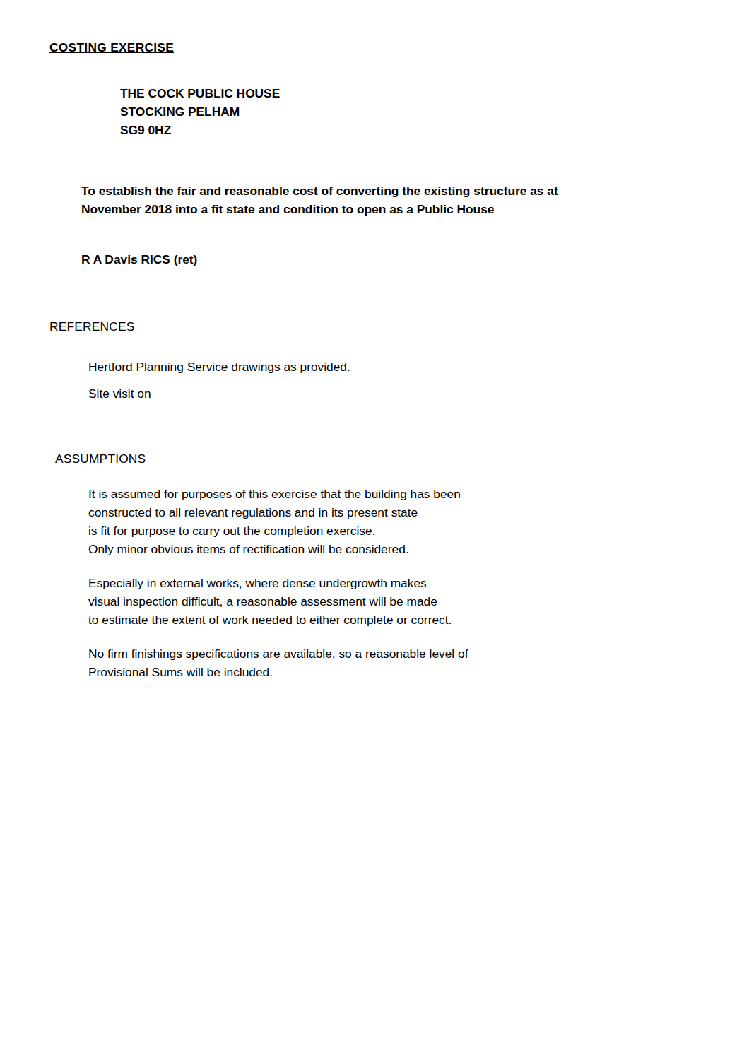COSTING EXERCISE
THE COCK PUBLIC HOUSE
STOCKING PELHAM
SG9 0HZ
To establish the fair and reasonable cost of converting the existing structure as at November 2018 into a fit state and condition to open as a Public House
R A Davis RICS (ret)
REFERENCES
Hertford Planning Service drawings as provided.
Site visit on
ASSUMPTIONS
It is assumed for purposes of this exercise that the building has been
constructed to all relevant regulations and in its present state
is fit for purpose to carry out the completion exercise.
Only minor obvious items of rectification will be considered.
Especially in external works, where dense undergrowth makes
visual inspection difficult, a reasonable assessment will be made
to estimate the extent of work needed to either complete or correct.
No firm finishings specifications are available, so a reasonable level of
Provisional Sums will be included.